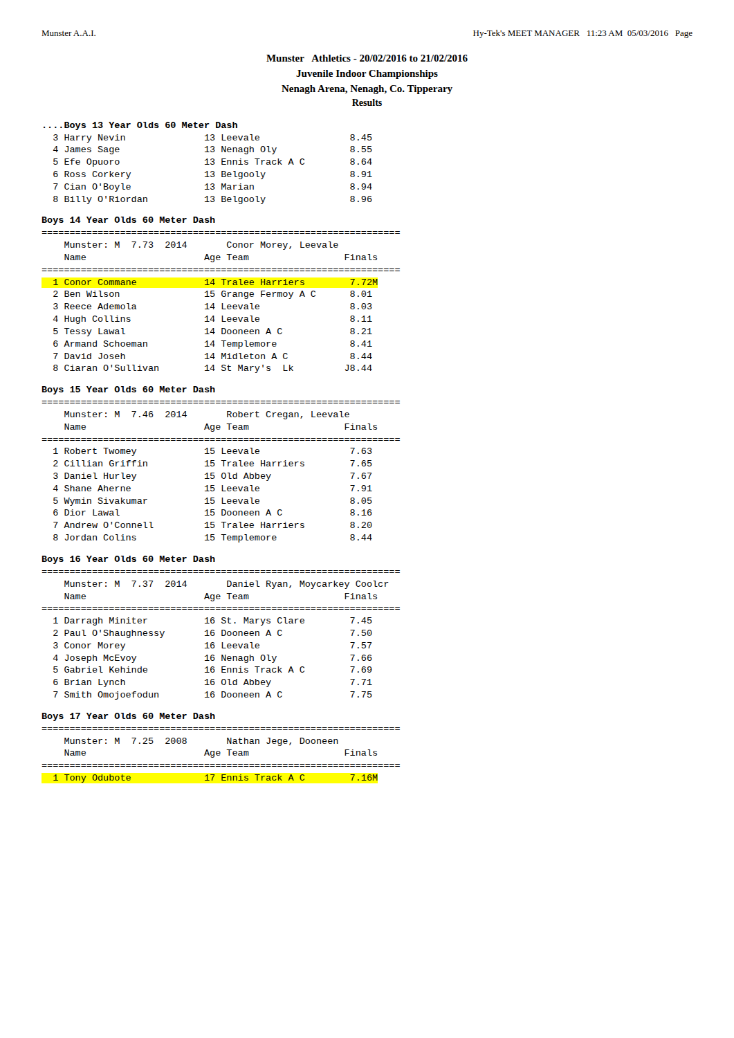Munster A.A.I.
Hy-Tek's MEET MANAGER 11:23 AM 05/03/2016 Page
Munster Athletics - 20/02/2016 to 21/02/2016
Juvenile Indoor Championships
Nenagh Arena, Nenagh, Co. Tipperary
Results
....Boys 13 Year Olds 60 Meter Dash
  3 Harry Nevin              13 Leevale                8.45
  4 James Sage               13 Nenagh Oly             8.55
  5 Efe Opuoro               13 Ennis Track A C        8.64
  6 Ross Corkery             13 Belgooly               8.91
  7 Cian O'Boyle             13 Marian                 8.94
  8 Billy O'Riordan          13 Belgooly               8.96
Boys 14 Year Olds 60 Meter Dash
================================================================
    Munster: M  7.73  2014       Conor Morey, Leevale
    Name                     Age Team                 Finals
================================================================
  1 Conor Commane            14 Tralee Harriers        7.72M
  2 Ben Wilson               15 Grange Fermoy A C      8.01
  3 Reece Ademola            14 Leevale                8.03
  4 Hugh Collins             14 Leevale                8.11
  5 Tessy Lawal              14 Dooneen A C            8.21
  6 Armand Schoeman          14 Templemore             8.41
  7 David Joseh              14 Midleton A C           8.44
  8 Ciaran O'Sullivan        14 St Mary's  Lk         J8.44
Boys 15 Year Olds 60 Meter Dash
================================================================
    Munster: M  7.46  2014       Robert Cregan, Leevale
    Name                     Age Team                 Finals
================================================================
  1 Robert Twomey            15 Leevale                7.63
  2 Cillian Griffin          15 Tralee Harriers        7.65
  3 Daniel Hurley            15 Old Abbey              7.67
  4 Shane Aherne             15 Leevale                7.91
  5 Wymin Sivakumar          15 Leevale                8.05
  6 Dior Lawal               15 Dooneen A C            8.16
  7 Andrew O'Connell         15 Tralee Harriers        8.20
  8 Jordan Colins            15 Templemore             8.44
Boys 16 Year Olds 60 Meter Dash
================================================================
    Munster: M  7.37  2014       Daniel Ryan, Moycarkey Coolcr
    Name                     Age Team                 Finals
================================================================
  1 Darragh Miniter          16 St. Marys Clare        7.45
  2 Paul O'Shaughnessy       16 Dooneen A C            7.50
  3 Conor Morey              16 Leevale                7.57
  4 Joseph McEvoy            16 Nenagh Oly             7.66
  5 Gabriel Kehinde          16 Ennis Track A C        7.69
  6 Brian Lynch              16 Old Abbey              7.71
  7 Smith Omojoefodun        16 Dooneen A C            7.75
Boys 17 Year Olds 60 Meter Dash
================================================================
    Munster: M  7.25  2008       Nathan Jege, Dooneen
    Name                     Age Team                 Finals
================================================================
  1 Tony Odubote             17 Ennis Track A C        7.16M